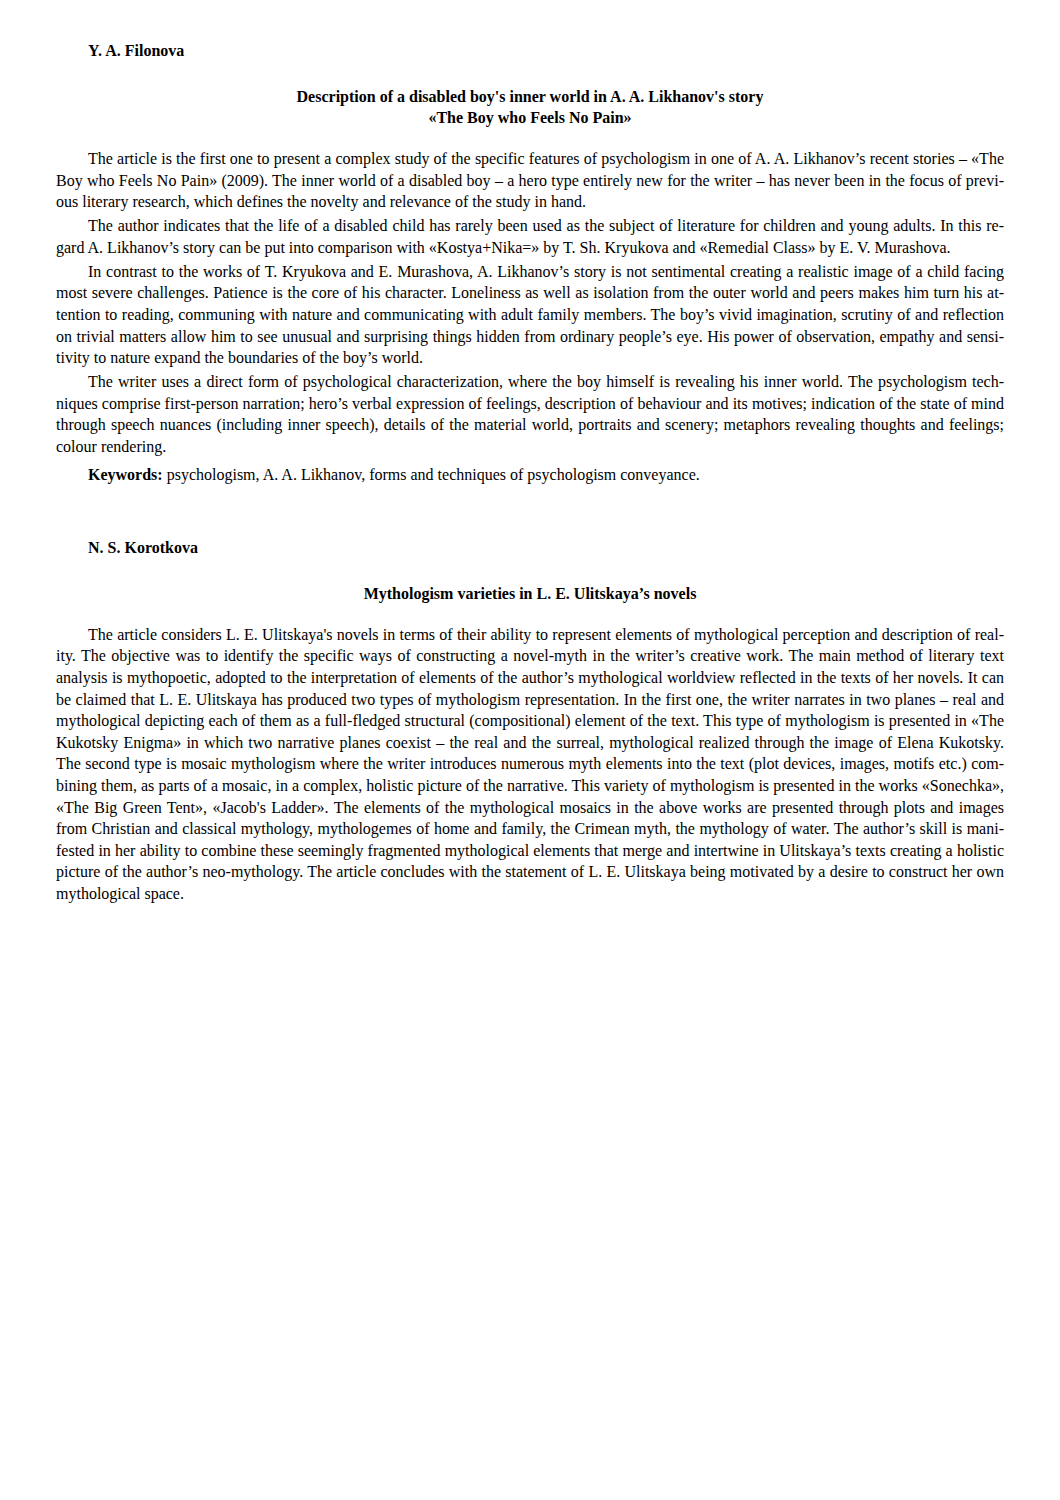Y. A. Filonova
Description of a disabled boy's inner world in A. A. Likhanov's story
«The Boy who Feels No Pain»
The article is the first one to present a complex study of the specific features of psychologism in one of A. A. Likhanov’s recent stories – «The Boy who Feels No Pain» (2009). The inner world of a disabled boy – a hero type entirely new for the writer – has never been in the focus of previous literary research, which defines the novelty and relevance of the study in hand.
The author indicates that the life of a disabled child has rarely been used as the subject of literature for children and young adults. In this regard A. Likhanov’s story can be put into comparison with «Kostya+Nika=» by T. Sh. Kryukova and «Remedial Class» by E. V. Murashova.
In contrast to the works of T. Kryukova and E. Murashova, A. Likhanov’s story is not sentimental creating a realistic image of a child facing most severe challenges. Patience is the core of his character. Loneliness as well as isolation from the outer world and peers makes him turn his attention to reading, communing with nature and communicating with adult family members. The boy’s vivid imagination, scrutiny of and reflection on trivial matters allow him to see unusual and surprising things hidden from ordinary people’s eye. His power of observation, empathy and sensitivity to nature expand the boundaries of the boy’s world.
The writer uses a direct form of psychological characterization, where the boy himself is revealing his inner world. The psychologism techniques comprise first-person narration; hero’s verbal expression of feelings, description of behaviour and its motives; indication of the state of mind through speech nuances (including inner speech), details of the material world, portraits and scenery; metaphors revealing thoughts and feelings; colour rendering.
Keywords: psychologism, A. A. Likhanov, forms and techniques of psychologism conveyance.
N. S. Korotkova
Mythologism varieties in L. E. Ulitskaya’s novels
The article considers L. E. Ulitskaya's novels in terms of their ability to represent elements of mythological perception and description of reality. The objective was to identify the specific ways of constructing a novel-myth in the writer’s creative work. The main method of literary text analysis is mythopoetic, adopted to the interpretation of elements of the author’s mythological worldview reflected in the texts of her novels. It can be claimed that L. E. Ulitskaya has produced two types of mythologism representation. In the first one, the writer narrates in two planes – real and mythological depicting each of them as a full-fledged structural (compositional) element of the text. This type of mythologism is presented in «The Kukotsky Enigma» in which two narrative planes coexist – the real and the surreal, mythological realized through the image of Elena Kukotsky. The second type is mosaic mythologism where the writer introduces numerous myth elements into the text (plot devices, images, motifs etc.) combining them, as parts of a mosaic, in a complex, holistic picture of the narrative. This variety of mythologism is presented in the works «Sonechka», «The Big Green Tent», «Jacob's Ladder». The elements of the mythological mosaics in the above works are presented through plots and images from Christian and classical mythology, mythologemes of home and family, the Crimean myth, the mythology of water. The author’s skill is manifested in her ability to combine these seemingly fragmented mythological elements that merge and intertwine in Ulitskaya’s texts creating a holistic picture of the author’s neo-mythology. The article concludes with the statement of L. E. Ulitskaya being motivated by a desire to construct her own mythological space.